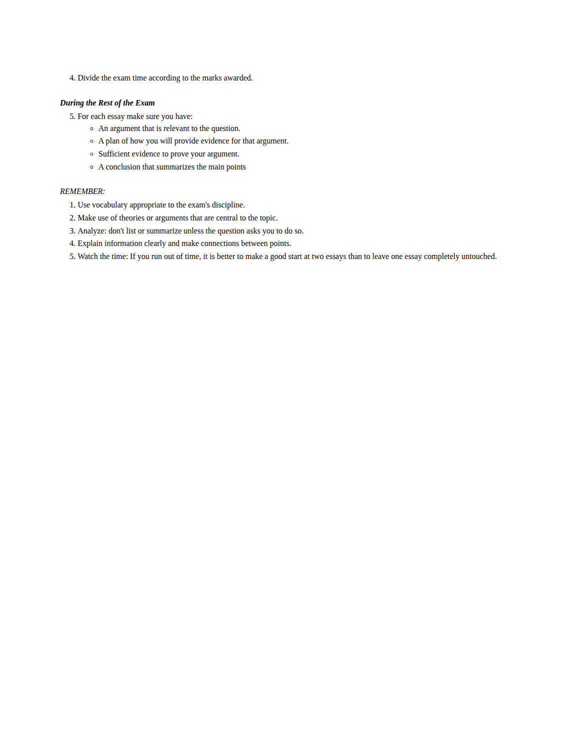Divide the exam time according to the marks awarded.
During the Rest of the Exam
For each essay make sure you have:
An argument that is relevant to the question.
A plan of how you will provide evidence for that argument.
Sufficient evidence to prove your argument.
A conclusion that summarizes the main points
REMEMBER:
Use vocabulary appropriate to the exam's discipline.
Make use of theories or arguments that are central to the topic.
Analyze: don't list or summarize unless the question asks you to do so.
Explain information clearly and make connections between points.
Watch the time: If you run out of time, it is better to make a good start at two essays than to leave one essay completely untouched.